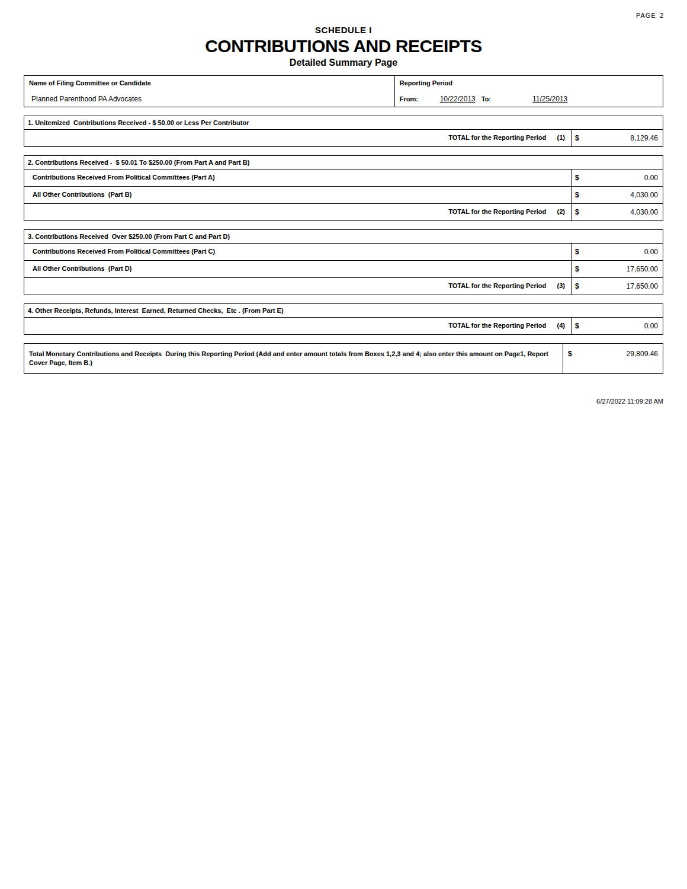PAGE 2
SCHEDULE I
CONTRIBUTIONS AND RECEIPTS
Detailed Summary Page
| Name of Filing Committee or Candidate Planned Parenthood PA Advocates | Reporting Period From: 10/22/2013 To: 11/25/2013 |
| 1. Unitemized Contributions Received - $ 50.00 or Less Per Contributor |
| TOTAL for the Reporting Period (1) | $ | 8,129.46 |
| 2. Contributions Received - $ 50.01 To $250.00 (From Part A and Part B) |
| Contributions Received From Political Committees (Part A) | $ | 0.00 |
| All Other Contributions (Part B) | $ | 4,030.00 |
| TOTAL for the Reporting Period (2) | $ | 4,030.00 |
| 3. Contributions Received Over $250.00 (From Part C and Part D) |
| Contributions Received From Political Committees (Part C) | $ | 0.00 |
| All Other Contributions (Part D) | $ | 17,650.00 |
| TOTAL for the Reporting Period (3) | $ | 17,650.00 |
| 4. Other Receipts, Refunds, Interest Earned, Returned Checks, Etc . (From Part E) |
| TOTAL for the Reporting Period (4) | $ | 0.00 |
| Total Monetary Contributions and Receipts During this Reporting Period (Add and enter amount totals from Boxes 1,2,3 and 4; also enter this amount on Page1, Report Cover Page, Item B.) | $ | 29,809.46 |
6/27/2022 11:09:28 AM